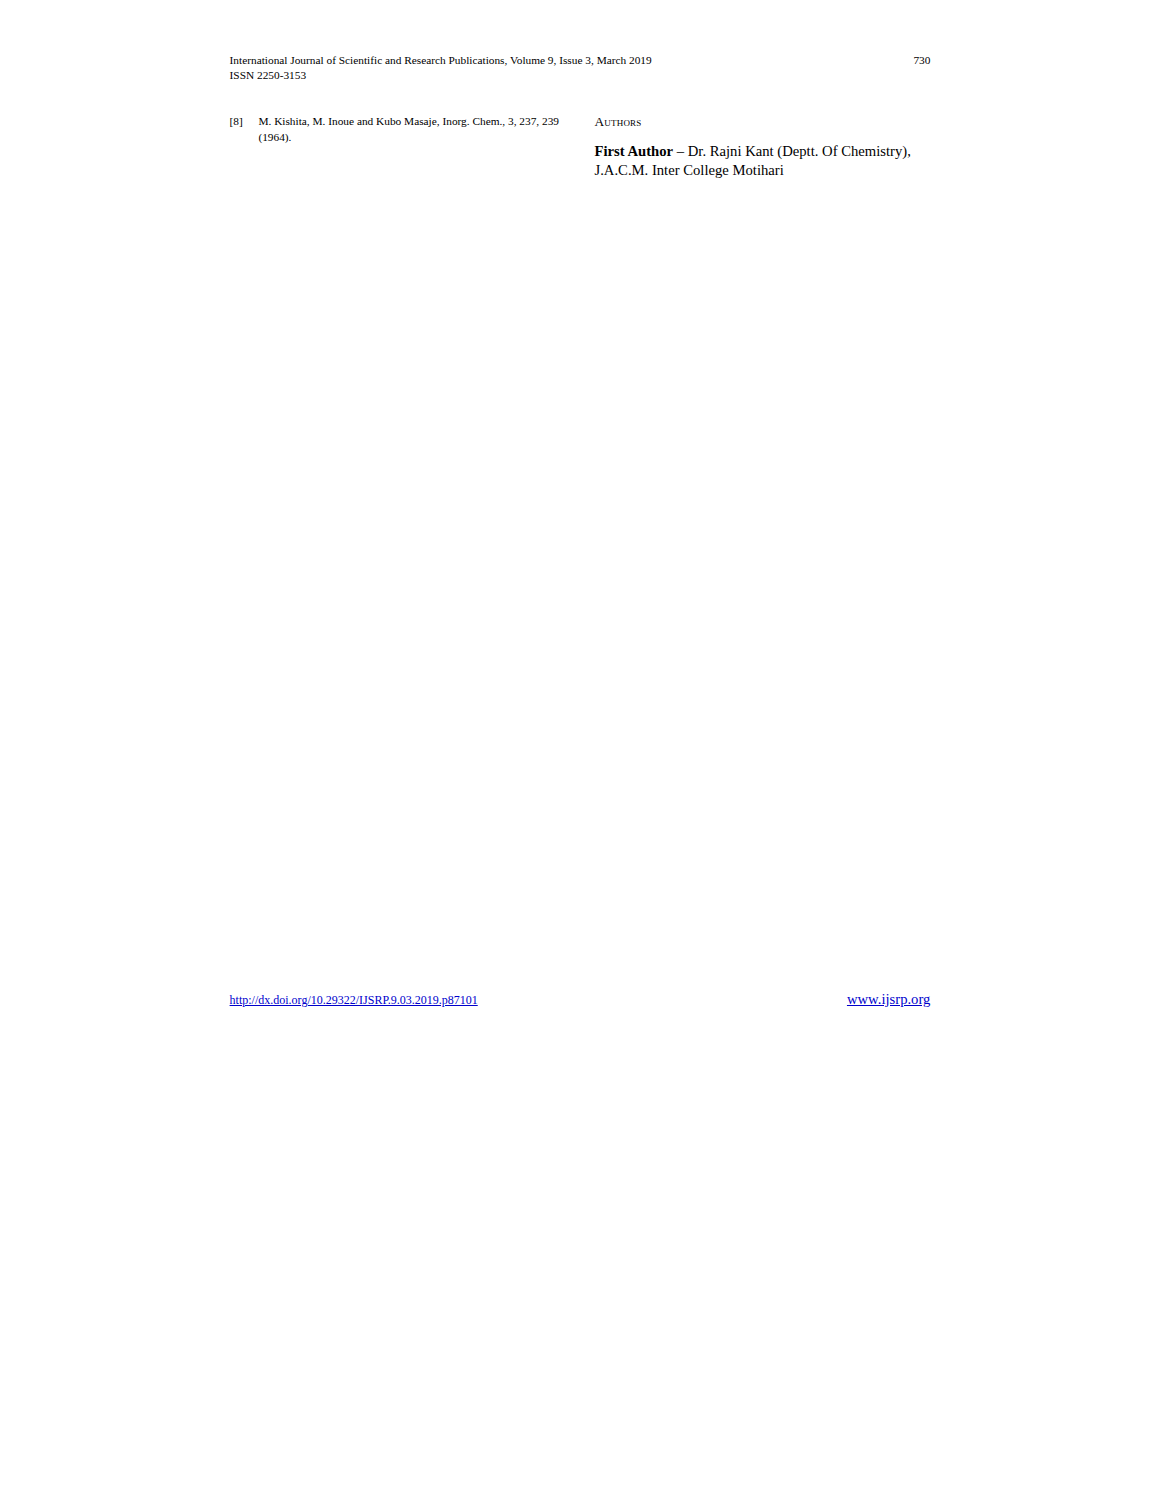International Journal of Scientific and Research Publications, Volume 9, Issue 3, March 2019 ISSN 2250-3153 730
[8] M. Kishita, M. Inoue and Kubo Masaje, Inorg. Chem., 3, 237, 239 (1964).
Authors
First Author – Dr. Rajni Kant (Deptt. Of Chemistry), J.A.C.M. Inter College Motihari
http://dx.doi.org/10.29322/IJSRP.9.03.2019.p87101 www.ijsrp.org